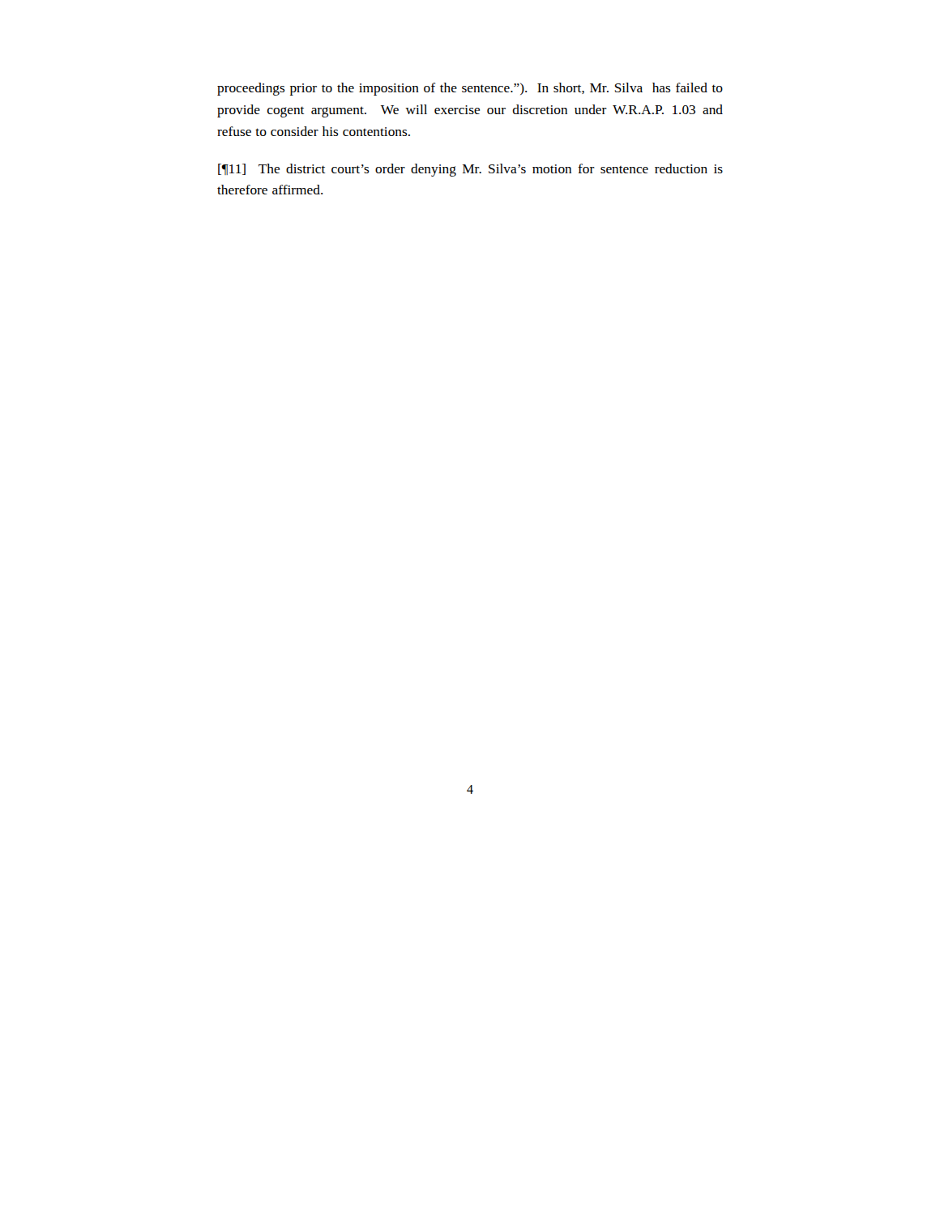proceedings prior to the imposition of the sentence.”). In short, Mr. Silva has failed to provide cogent argument. We will exercise our discretion under W.R.A.P. 1.03 and refuse to consider his contentions.
[¶11] The district court’s order denying Mr. Silva’s motion for sentence reduction is therefore affirmed.
4